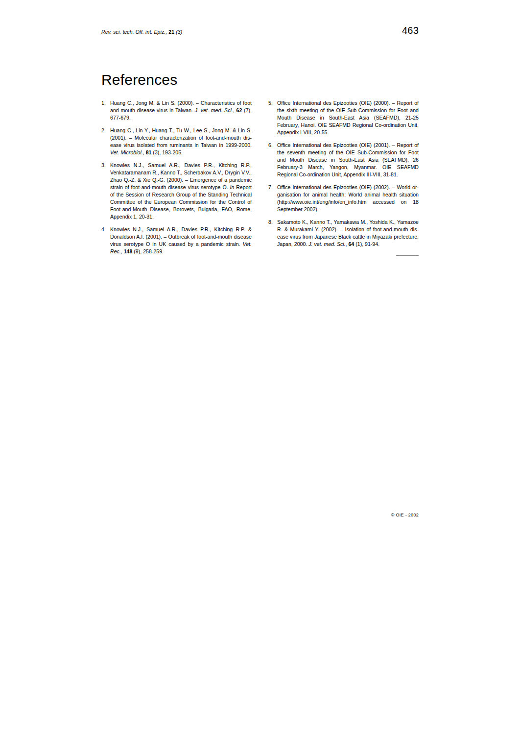Rev. sci. tech. Off. int. Epiz., 21 (3)
463
References
1. Huang C., Jong M. & Lin S. (2000). – Characteristics of foot and mouth disease virus in Taiwan. J. vet. med. Sci., 62 (7), 677-679.
2. Huang C., Lin Y., Huang T., Tu W., Lee S., Jong M. & Lin S. (2001). – Molecular characterization of foot-and-mouth disease virus isolated from ruminants in Taiwan in 1999-2000. Vet. Microbiol., 81 (3), 193-205.
3. Knowles N.J., Samuel A.R., Davies P.R., Kitching R.P., Venkataramanam R., Kanno T., Scherbakov A.V., Drygin V.V., Zhao Q.-Z. & Xie Q.-G. (2000). – Emergence of a pandemic strain of foot-and-mouth disease virus serotype O. In Report of the Session of Research Group of the Standing Technical Committee of the European Commission for the Control of Foot-and-Mouth Disease, Borovets, Bulgaria, FAO, Rome, Appendix 1, 20-31.
4. Knowles N.J., Samuel A.R., Davies P.R., Kitching R.P. & Donaldson A.I. (2001). – Outbreak of foot-and-mouth disease virus serotype O in UK caused by a pandemic strain. Vet. Rec., 148 (9), 258-259.
5. Office International des Epizooties (OIE) (2000). – Report of the sixth meeting of the OIE Sub-Commission for Foot and Mouth Disease in South-East Asia (SEAFMD), 21-25 February, Hanoi. OIE SEAFMD Regional Co-ordination Unit, Appendix I-VIII, 20-55.
6. Office International des Epizooties (OIE) (2001). – Report of the seventh meeting of the OIE Sub-Commission for Foot and Mouth Disease in South-East Asia (SEAFMD), 26 February-3 March, Yangon, Myanmar. OIE SEAFMD Regional Co-ordination Unit, Appendix III-VIII, 31-81.
7. Office International des Epizooties (OIE) (2002). – World organisation for animal health: World animal health situation (http://www.oie.int/eng/info/en_info.htm accessed on 18 September 2002).
8. Sakamoto K., Kanno T., Yamakawa M., Yoshida K., Yamazoe R. & Murakami Y. (2002). – Isolation of foot-and-mouth disease virus from Japanese Black cattle in Miyazaki prefecture, Japan, 2000. J. vet. med. Sci., 64 (1), 91-94.
© OIE - 2002